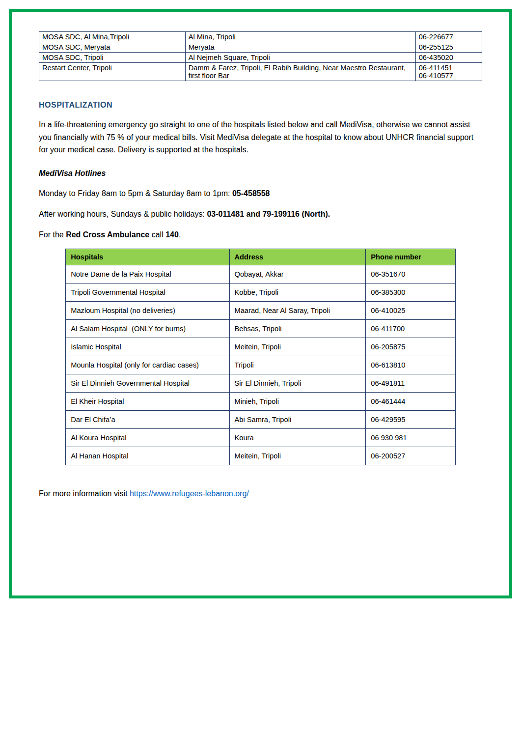| MOSA SDC, Al Mina,Tripoli | Al Mina, Tripoli | 06-226677 |
| MOSA SDC, Meryata | Meryata | 06-255125 |
| MOSA SDC, Tripoli | Al Nejmeh Square, Tripoli | 06-435020 |
| Restart Center, Tripoli | Damm & Farez, Tripoli, El Rabih Building, Near Maestro Restaurant, first floor Bar | 06-411451 06-410577 |
HOSPITALIZATION
In a life-threatening emergency go straight to one of the hospitals listed below and call MediVisa, otherwise we cannot assist you financially with 75 % of your medical bills. Visit MediVisa delegate at the hospital to know about UNHCR financial support for your medical case. Delivery is supported at the hospitals.
MediVisa Hotlines
Monday to Friday 8am to 5pm & Saturday 8am to 1pm: 05-458558
After working hours, Sundays & public holidays: 03-011481 and 79-199116 (North).
For the Red Cross Ambulance call 140.
| Hospitals | Address | Phone number |
| --- | --- | --- |
| Notre Dame de la Paix Hospital | Qobayat, Akkar | 06-351670 |
| Tripoli Governmental Hospital | Kobbe, Tripoli | 06-385300 |
| Mazloum Hospital (no deliveries) | Maarad, Near Al Saray, Tripoli | 06-410025 |
| Al Salam Hospital (ONLY for burns) | Behsas, Tripoli | 06-411700 |
| Islamic Hospital | Meitein, Tripoli | 06-205875 |
| Mounla Hospital (only for cardiac cases) | Tripoli | 06-613810 |
| Sir El Dinnieh Governmental Hospital | Sir El Dinnieh, Tripoli | 06-491811 |
| El Kheir Hospital | Minieh, Tripoli | 06-461444 |
| Dar El Chifa’a | Abi Samra, Tripoli | 06-429595 |
| Al Koura Hospital | Koura | 06 930 981 |
| Al Hanan Hospital | Meitein, Tripoli | 06-200527 |
For more information visit https://www.refugees-lebanon.org/